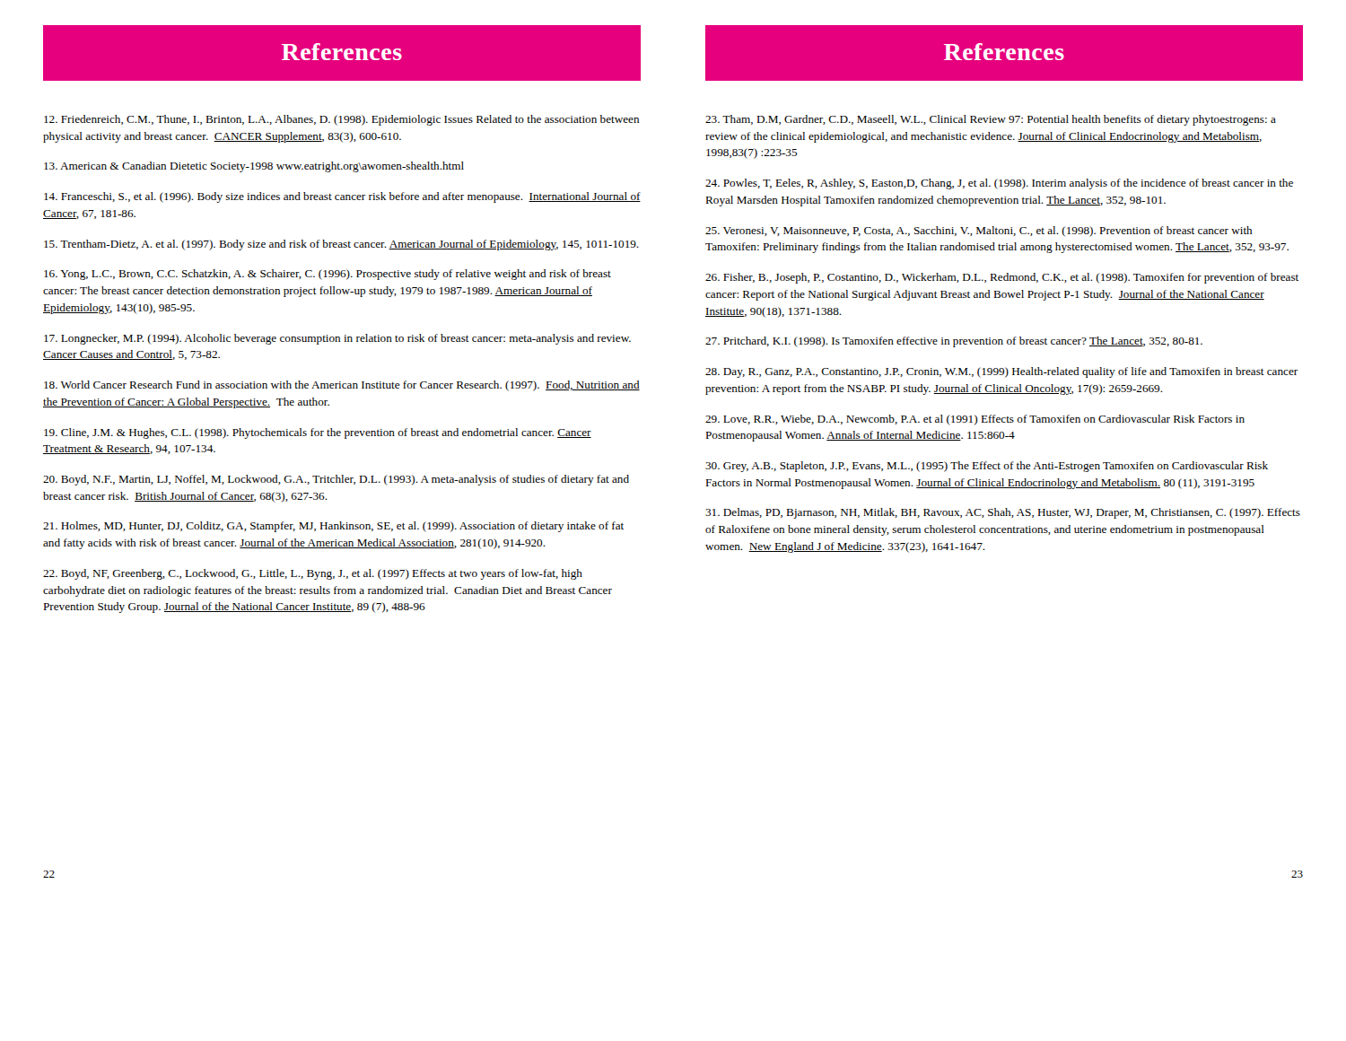References
12. Friedenreich, C.M., Thune, I., Brinton, L.A., Albanes, D. (1998). Epidemiologic Issues Related to the association between physical activity and breast cancer. CANCER Supplement, 83(3), 600-610.
13. American & Canadian Dietetic Society-1998 www.eatright.org\awomen-shealth.html
14. Franceschi, S., et al. (1996). Body size indices and breast cancer risk before and after menopause. International Journal of Cancer, 67, 181-86.
15. Trentham-Dietz, A. et al. (1997). Body size and risk of breast cancer. American Journal of Epidemiology, 145, 1011-1019.
16. Yong, L.C., Brown, C.C. Schatzkin, A. & Schairer, C. (1996). Prospective study of relative weight and risk of breast cancer: The breast cancer detection demonstration project follow-up study, 1979 to 1987-1989. American Journal of Epidemiology, 143(10), 985-95.
17. Longnecker, M.P. (1994). Alcoholic beverage consumption in relation to risk of breast cancer: meta-analysis and review. Cancer Causes and Control, 5, 73-82.
18. World Cancer Research Fund in association with the American Institute for Cancer Research. (1997). Food, Nutrition and the Prevention of Cancer: A Global Perspective. The author.
19. Cline, J.M. & Hughes, C.L. (1998). Phytochemicals for the prevention of breast and endometrial cancer. Cancer Treatment & Research, 94, 107-134.
20. Boyd, N.F., Martin, LJ, Noffel, M, Lockwood, G.A., Tritchler, D.L. (1993). A meta-analysis of studies of dietary fat and breast cancer risk. British Journal of Cancer, 68(3), 627-36.
21. Holmes, MD, Hunter, DJ, Colditz, GA, Stampfer, MJ, Hankinson, SE, et al. (1999). Association of dietary intake of fat and fatty acids with risk of breast cancer. Journal of the American Medical Association, 281(10), 914-920.
22. Boyd, NF, Greenberg, C., Lockwood, G., Little, L., Byng, J., et al. (1997) Effects at two years of low-fat, high carbohydrate diet on radiologic features of the breast: results from a randomized trial. Canadian Diet and Breast Cancer Prevention Study Group. Journal of the National Cancer Institute, 89 (7), 488-96
22
References
23. Tham, D.M, Gardner, C.D., Maseell, W.L., Clinical Review 97: Potential health benefits of dietary phytoestrogens: a review of the clinical epidemiological, and mechanistic evidence. Journal of Clinical Endocrinology and Metabolism, 1998,83(7) :223-35
24. Powles, T, Eeles, R, Ashley, S, Easton,D, Chang, J, et al. (1998). Interim analysis of the incidence of breast cancer in the Royal Marsden Hospital Tamoxifen randomized chemoprevention trial. The Lancet, 352, 98-101.
25. Veronesi, V, Maisonneuve, P, Costa, A., Sacchini, V., Maltoni, C., et al. (1998). Prevention of breast cancer with Tamoxifen: Preliminary findings from the Italian randomised trial among hysterectomised women. The Lancet, 352, 93-97.
26. Fisher, B., Joseph, P., Costantino, D., Wickerham, D.L., Redmond, C.K., et al. (1998). Tamoxifen for prevention of breast cancer: Report of the National Surgical Adjuvant Breast and Bowel Project P-1 Study. Journal of the National Cancer Institute, 90(18), 1371-1388.
27. Pritchard, K.I. (1998). Is Tamoxifen effective in prevention of breast cancer? The Lancet, 352, 80-81.
28. Day, R., Ganz, P.A., Constantino, J.P., Cronin, W.M., (1999) Health-related quality of life and Tamoxifen in breast cancer prevention: A report from the NSABP. PI study. Journal of Clinical Oncology, 17(9): 2659-2669.
29. Love, R.R., Wiebe, D.A., Newcomb, P.A. et al (1991) Effects of Tamoxifen on Cardiovascular Risk Factors in Postmenopausal Women. Annals of Internal Medicine. 115:860-4
30. Grey, A.B., Stapleton, J.P., Evans, M.L., (1995) The Effect of the Anti-Estrogen Tamoxifen on Cardiovascular Risk Factors in Normal Postmenopausal Women. Journal of Clinical Endocrinology and Metabolism. 80 (11), 3191-3195
31. Delmas, PD, Bjarnason, NH, Mitlak, BH, Ravoux, AC, Shah, AS, Huster, WJ, Draper, M, Christiansen, C. (1997). Effects of Raloxifene on bone mineral density, serum cholesterol concentrations, and uterine endometrium in postmenopausal women. New England J of Medicine. 337(23), 1641-1647.
23